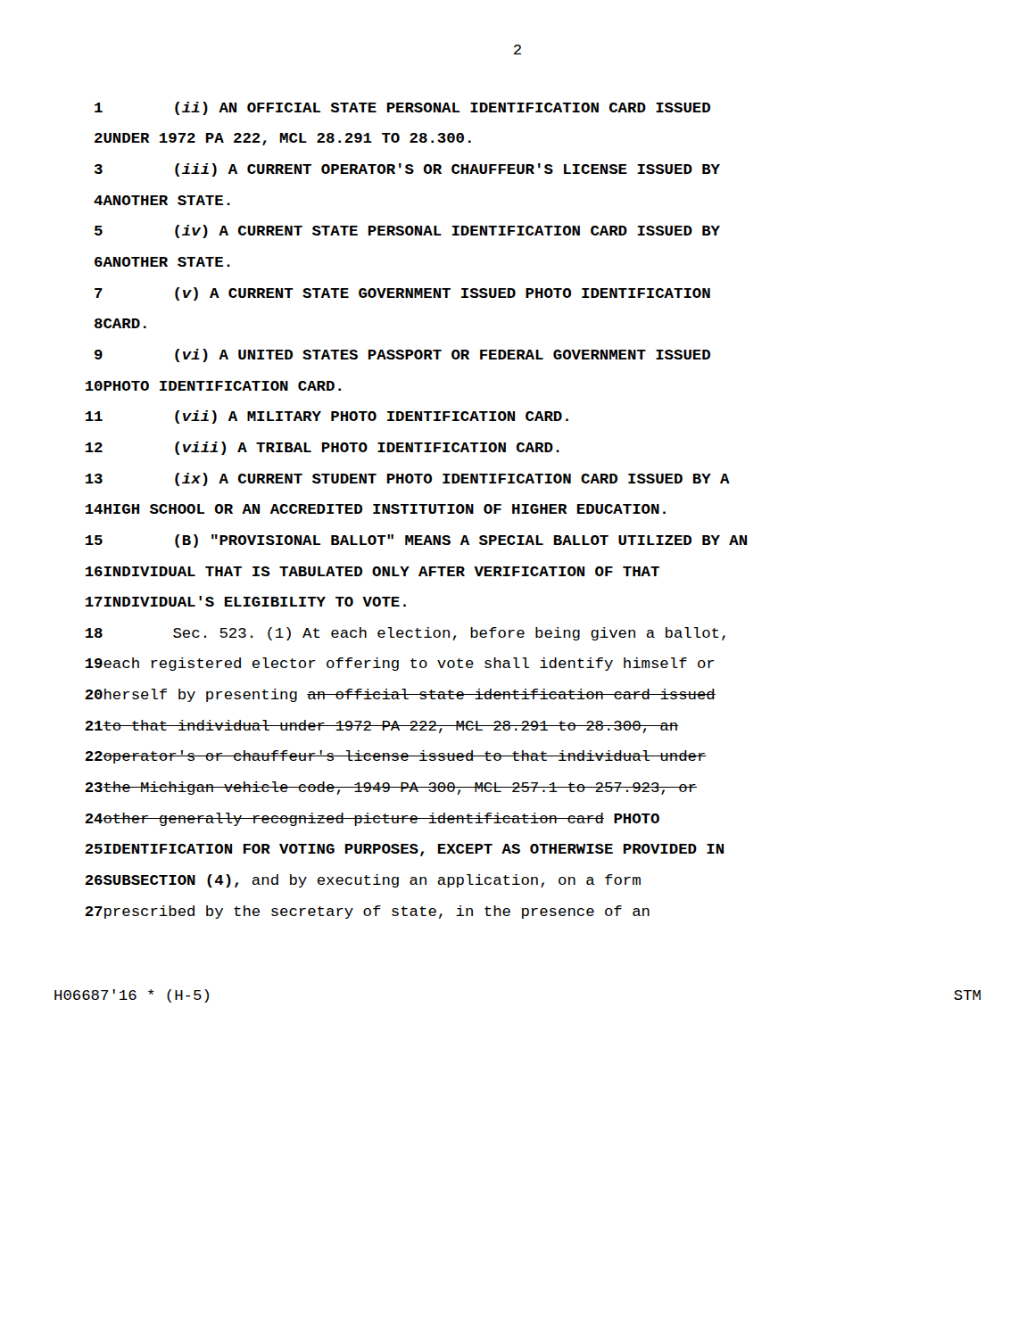2
| 1 | ( ii ) AN OFFICIAL STATE PERSONAL IDENTIFICATION CARD ISSUED |
| 2 | UNDER 1972 PA 222, MCL 28.291 TO 28.300. |
| 3 | ( iii ) A CURRENT OPERATOR'S OR CHAUFFEUR'S LICENSE ISSUED BY |
| 4 | ANOTHER STATE. |
| 5 | ( iv ) A CURRENT STATE PERSONAL IDENTIFICATION CARD ISSUED BY |
| 6 | ANOTHER STATE. |
| 7 | ( v ) A CURRENT STATE GOVERNMENT ISSUED PHOTO IDENTIFICATION |
| 8 | CARD. |
| 9 | ( vi ) A UNITED STATES PASSPORT OR FEDERAL GOVERNMENT ISSUED |
| 10 | PHOTO IDENTIFICATION CARD. |
| 11 | ( vii ) A MILITARY PHOTO IDENTIFICATION CARD. |
| 12 | ( viii ) A TRIBAL PHOTO IDENTIFICATION CARD. |
| 13 | ( ix ) A CURRENT STUDENT PHOTO IDENTIFICATION CARD ISSUED BY A |
| 14 | HIGH SCHOOL OR AN ACCREDITED INSTITUTION OF HIGHER EDUCATION. |
| 15 | (B) "PROVISIONAL BALLOT" MEANS A SPECIAL BALLOT UTILIZED BY AN |
| 16 | INDIVIDUAL THAT IS TABULATED ONLY AFTER VERIFICATION OF THAT |
| 17 | INDIVIDUAL'S ELIGIBILITY TO VOTE. |
| 18 | Sec. 523. (1) At each election, before being given a ballot, |
| 19 | each registered elector offering to vote shall identify himself or |
| 20 | herself by presenting an official state identification card issued |
| 21 | to that individual under 1972 PA 222, MCL 28.291 to 28.300, an |
| 22 | operator's or chauffeur's license issued to that individual under |
| 23 | the Michigan vehicle code, 1949 PA 300, MCL 257.1 to 257.923, or |
| 24 | other generally recognized picture identification card PHOTO |
| 25 | IDENTIFICATION FOR VOTING PURPOSES, EXCEPT AS OTHERWISE PROVIDED IN |
| 26 | SUBSECTION (4), and by executing an application, on a form |
| 27 | prescribed by the secretary of state, in the presence of an |
H06687'16 * (H-5)
STM